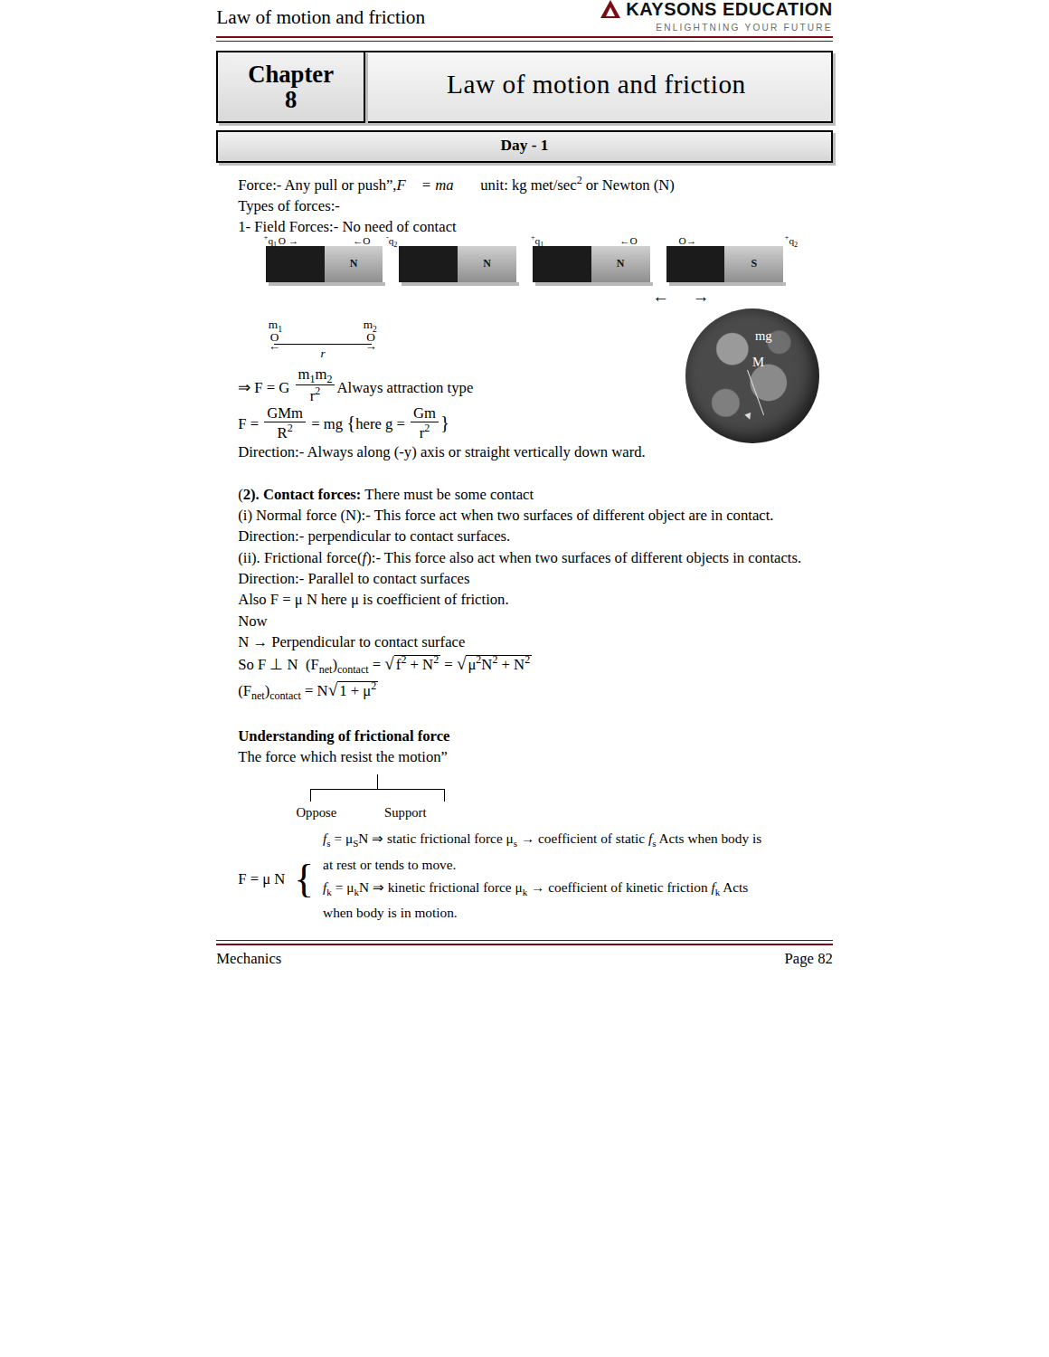Law of motion and friction
KAYSONS EDUCATION
ENLIGHTNING YOUR FUTURE
Chapter
8
Law of motion and friction
Day - 1
Force:- Any pull or push”,F⃗ = ma⃗ unit: kg met/sec2 or Newton (N)
Types of forces:-
1- Field Forces:- No need of contact
+q1 O → ←O -q2
N
N
+q1 ←O
N
O→ +q2
S
←→
m1 m2 O O ← → r
⇒ F = G m1m2 r2 Always attraction type
F = GMm R2 = mg {here g = Gm r2}
Direction:- Always along (-y) axis or straight vertically down ward.
(2). Contact forces: There must be some contact
(i) Normal force (N):- This force act when two surfaces of different object are in contact.
Direction:- perpendicular to contact surfaces.
(ii). Frictional force(f):- This force also act when two surfaces of different objects in contacts.
Direction:- Parallel to contact surfaces
Also F = μ N here μ is coefficient of friction.
Now
N → Perpendicular to contact surface
So F ⊥ N (Fnet)contact = √f2 + N2 = √μ2N2 + N2
(Fnet)contact = N√1 + μ2
Understanding of frictional force
The force which resist the motion”
Oppose Support
F = μ N
{
fs = μSN ⇒ static frictional force μs → coefficient of static fs Acts when body is
at rest or tends to move.
fk = μkN ⇒ kinetic frictional force μk → coefficient of kinetic friction fk Acts
when body is in motion.
mg M
Mechanics
Page 82